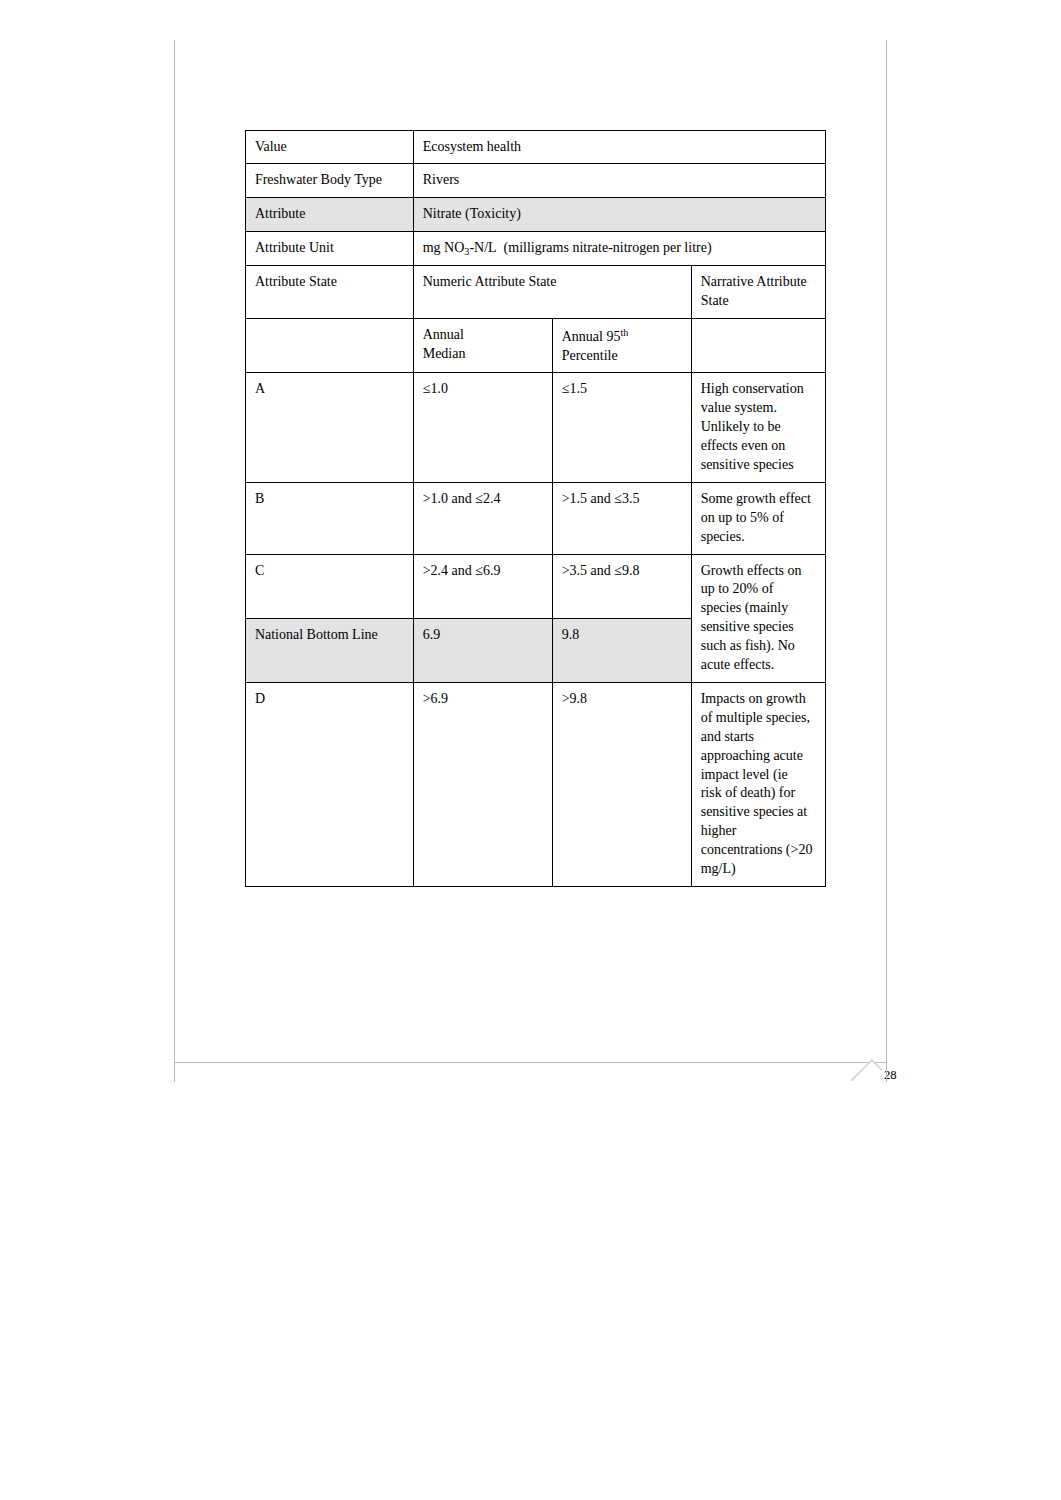| Value | Ecosystem health |
| Freshwater Body Type | Rivers |
| Attribute | Nitrate (Toxicity) |
| Attribute Unit | mg NO 3 -N/L (milligrams nitrate-nitrogen per litre) |
| Attribute State | Numeric Attribute State | Narrative Attribute State |
| | Annual Median | Annual 95 th Percentile | |
| A | ≤1.0 | ≤1.5 | High conservation value system. Unlikely to be effects even on sensitive species |
| B | >1.0 and ≤2.4 | >1.5 and ≤3.5 | Some growth effect on up to 5% of species. |
| C | >2.4 and ≤6.9 | >3.5 and ≤9.8 | Growth effects on up to 20% of species (mainly sensitive species such as fish). No acute effects. |
| National Bottom Line | 6.9 | 9.8 |
| D | >6.9 | >9.8 | Impacts on growth of multiple species, and starts approaching acute impact level (ie risk of death) for sensitive species at higher concentrations (>20 mg/L) |
28